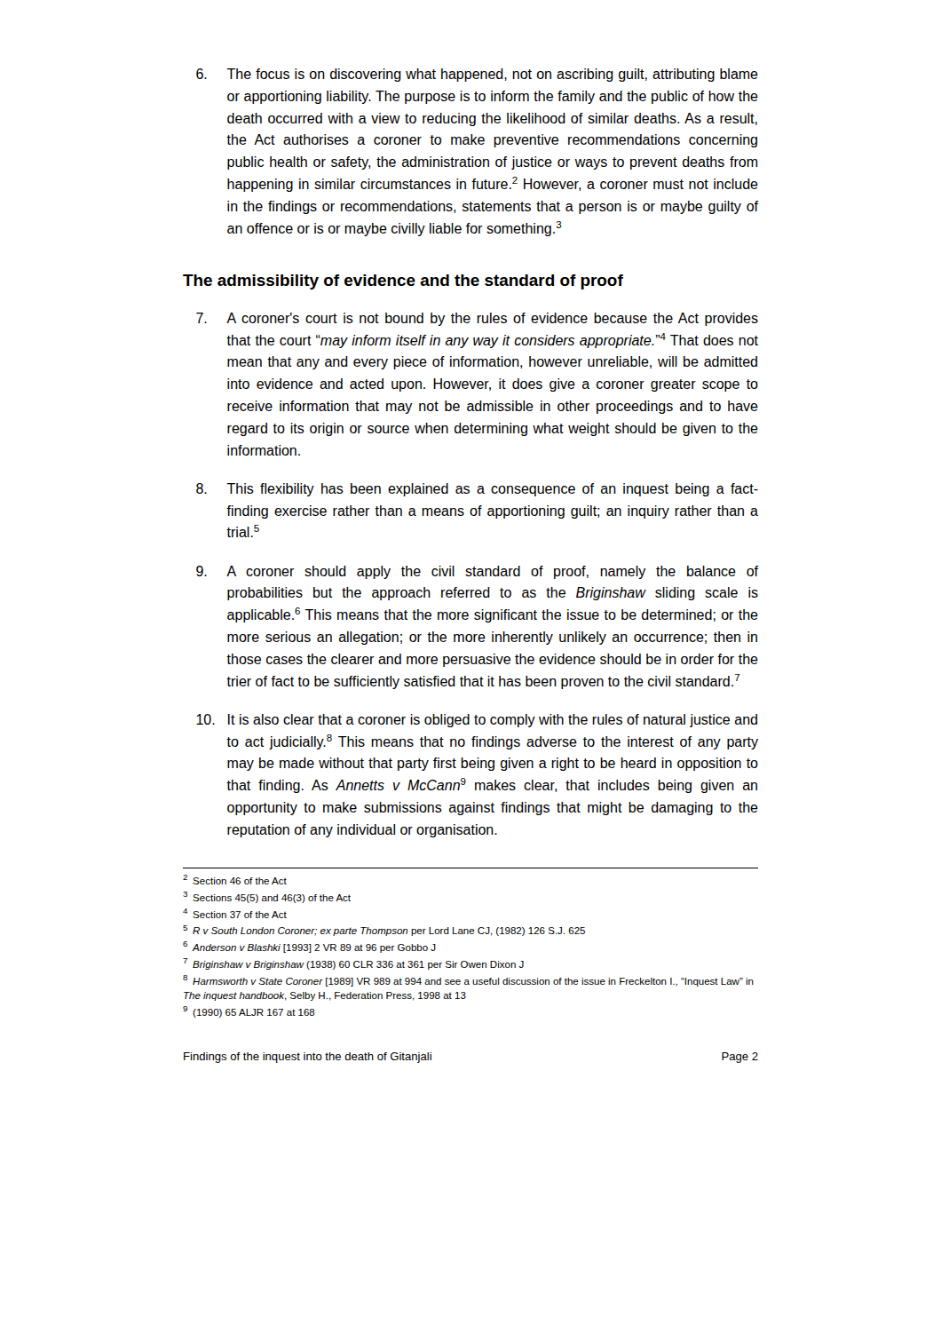The focus is on discovering what happened, not on ascribing guilt, attributing blame or apportioning liability. The purpose is to inform the family and the public of how the death occurred with a view to reducing the likelihood of similar deaths. As a result, the Act authorises a coroner to make preventive recommendations concerning public health or safety, the administration of justice or ways to prevent deaths from happening in similar circumstances in future.2 However, a coroner must not include in the findings or recommendations, statements that a person is or maybe guilty of an offence or is or maybe civilly liable for something.3
The admissibility of evidence and the standard of proof
A coroner's court is not bound by the rules of evidence because the Act provides that the court “may inform itself in any way it considers appropriate.”4 That does not mean that any and every piece of information, however unreliable, will be admitted into evidence and acted upon. However, it does give a coroner greater scope to receive information that may not be admissible in other proceedings and to have regard to its origin or source when determining what weight should be given to the information.
This flexibility has been explained as a consequence of an inquest being a fact-finding exercise rather than a means of apportioning guilt; an inquiry rather than a trial.5
A coroner should apply the civil standard of proof, namely the balance of probabilities but the approach referred to as the Briginshaw sliding scale is applicable.6 This means that the more significant the issue to be determined; or the more serious an allegation; or the more inherently unlikely an occurrence; then in those cases the clearer and more persuasive the evidence should be in order for the trier of fact to be sufficiently satisfied that it has been proven to the civil standard.7
It is also clear that a coroner is obliged to comply with the rules of natural justice and to act judicially.8 This means that no findings adverse to the interest of any party may be made without that party first being given a right to be heard in opposition to that finding. As Annetts v McCann9 makes clear, that includes being given an opportunity to make submissions against findings that might be damaging to the reputation of any individual or organisation.
2 Section 46 of the Act
3 Sections 45(5) and 46(3) of the Act
4 Section 37 of the Act
5 R v South London Coroner; ex parte Thompson per Lord Lane CJ, (1982) 126 S.J. 625
6 Anderson v Blashki [1993] 2 VR 89 at 96 per Gobbo J
7 Briginshaw v Briginshaw (1938) 60 CLR 336 at 361 per Sir Owen Dixon J
8 Harmsworth v State Coroner [1989] VR 989 at 994 and see a useful discussion of the issue in Freckelton I., “Inquest Law” in The inquest handbook, Selby H., Federation Press, 1998 at 13
9 (1990) 65 ALJR 167 at 168
Findings of the inquest into the death of Gitanjali
Page 2